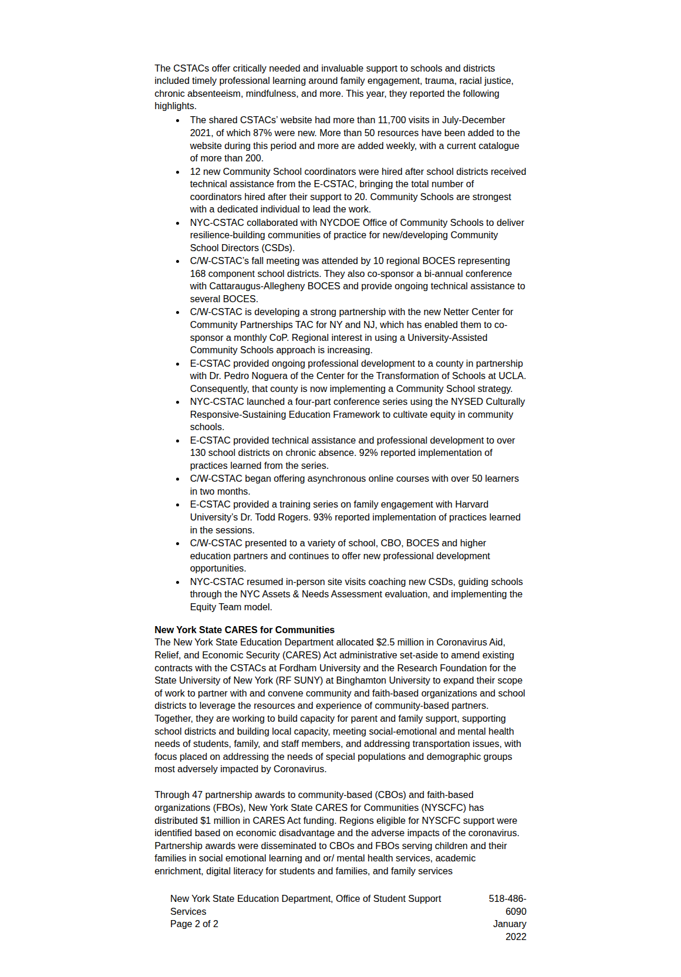The CSTACs offer critically needed and invaluable support to schools and districts included timely professional learning around family engagement, trauma, racial justice, chronic absenteeism, mindfulness, and more. This year, they reported the following highlights.
The shared CSTACs’ website had more than 11,700 visits in July-December 2021, of which 87% were new. More than 50 resources have been added to the website during this period and more are added weekly, with a current catalogue of more than 200.
12 new Community School coordinators were hired after school districts received technical assistance from the E-CSTAC, bringing the total number of coordinators hired after their support to 20. Community Schools are strongest with a dedicated individual to lead the work.
NYC-CSTAC collaborated with NYCDOE Office of Community Schools to deliver resilience-building communities of practice for new/developing Community School Directors (CSDs).
C/W-CSTAC’s fall meeting was attended by 10 regional BOCES representing 168 component school districts. They also co-sponsor a bi-annual conference with Cattaraugus-Allegheny BOCES and provide ongoing technical assistance to several BOCES.
C/W-CSTAC is developing a strong partnership with the new Netter Center for Community Partnerships TAC for NY and NJ, which has enabled them to co-sponsor a monthly CoP. Regional interest in using a University-Assisted Community Schools approach is increasing.
E-CSTAC provided ongoing professional development to a county in partnership with Dr. Pedro Noguera of the Center for the Transformation of Schools at UCLA. Consequently, that county is now implementing a Community School strategy.
NYC-CSTAC launched a four-part conference series using the NYSED Culturally Responsive-Sustaining Education Framework to cultivate equity in community schools.
E-CSTAC provided technical assistance and professional development to over 130 school districts on chronic absence. 92% reported implementation of practices learned from the series.
C/W-CSTAC began offering asynchronous online courses with over 50 learners in two months.
E-CSTAC provided a training series on family engagement with Harvard University’s Dr. Todd Rogers. 93% reported implementation of practices learned in the sessions.
C/W-CSTAC presented to a variety of school, CBO, BOCES and higher education partners and continues to offer new professional development opportunities.
NYC-CSTAC resumed in-person site visits coaching new CSDs, guiding schools through the NYC Assets & Needs Assessment evaluation, and implementing the Equity Team model.
New York State CARES for Communities
The New York State Education Department allocated $2.5 million in Coronavirus Aid, Relief, and Economic Security (CARES) Act administrative set-aside to amend existing contracts with the CSTACs at Fordham University and the Research Foundation for the State University of New York (RF SUNY) at Binghamton University to expand their scope of work to partner with and convene community and faith-based organizations and school districts to leverage the resources and experience of community-based partners. Together, they are working to build capacity for parent and family support, supporting school districts and building local capacity, meeting social-emotional and mental health needs of students, family, and staff members, and addressing transportation issues, with focus placed on addressing the needs of special populations and demographic groups most adversely impacted by Coronavirus.
Through 47 partnership awards to community-based (CBOs) and faith-based organizations (FBOs), New York State CARES for Communities (NYSCFC) has distributed $1 million in CARES Act funding. Regions eligible for NYSCFC support were identified based on economic disadvantage and the adverse impacts of the coronavirus. Partnership awards were disseminated to CBOs and FBOs serving children and their families in social emotional learning and or/ mental health services, academic enrichment, digital literacy for students and families, and family services
New York State Education Department, Office of Student Support Services
Page 2 of 2
518-486-6090
January 2022